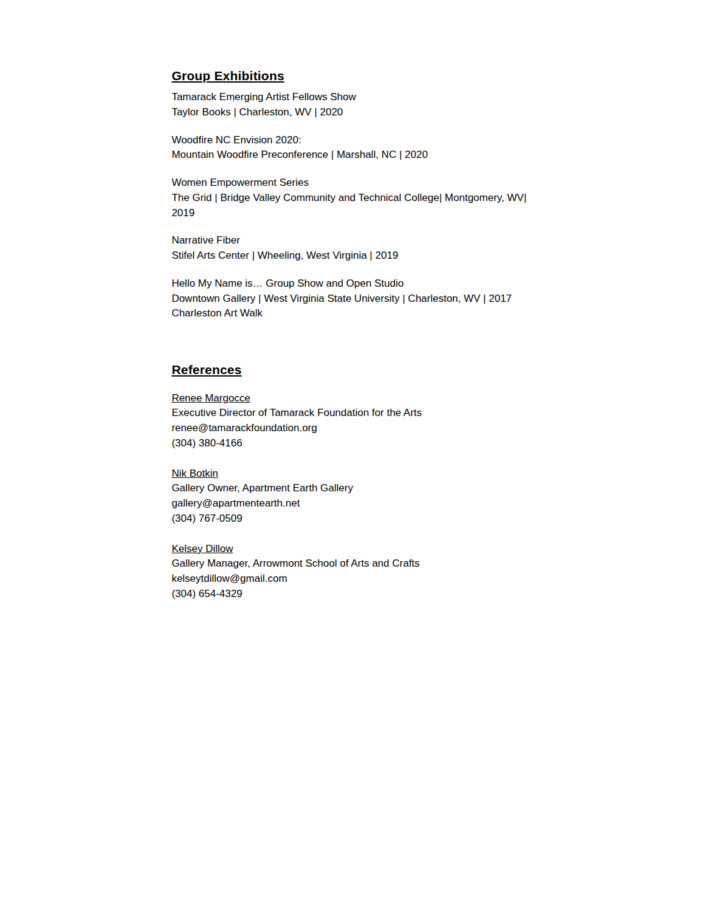Group Exhibitions
Tamarack Emerging Artist Fellows Show
Taylor Books | Charleston, WV | 2020
Woodfire NC Envision 2020:
Mountain Woodfire Preconference | Marshall, NC | 2020
Women Empowerment Series
The Grid | Bridge Valley Community and Technical College| Montgomery, WV| 2019
Narrative Fiber
Stifel Arts Center | Wheeling, West Virginia | 2019
Hello My Name is… Group Show and Open Studio
Downtown Gallery | West Virginia State University | Charleston, WV | 2017
Charleston Art Walk
References
Renee Margocce
Executive Director of Tamarack Foundation for the Arts
renee@tamarackfoundation.org
(304) 380-4166
Nik Botkin
Gallery Owner, Apartment Earth Gallery
gallery@apartmentearth.net
(304) 767-0509
Kelsey Dillow
Gallery Manager, Arrowmont School of Arts and Crafts
kelseytdillow@gmail.com
(304) 654-4329